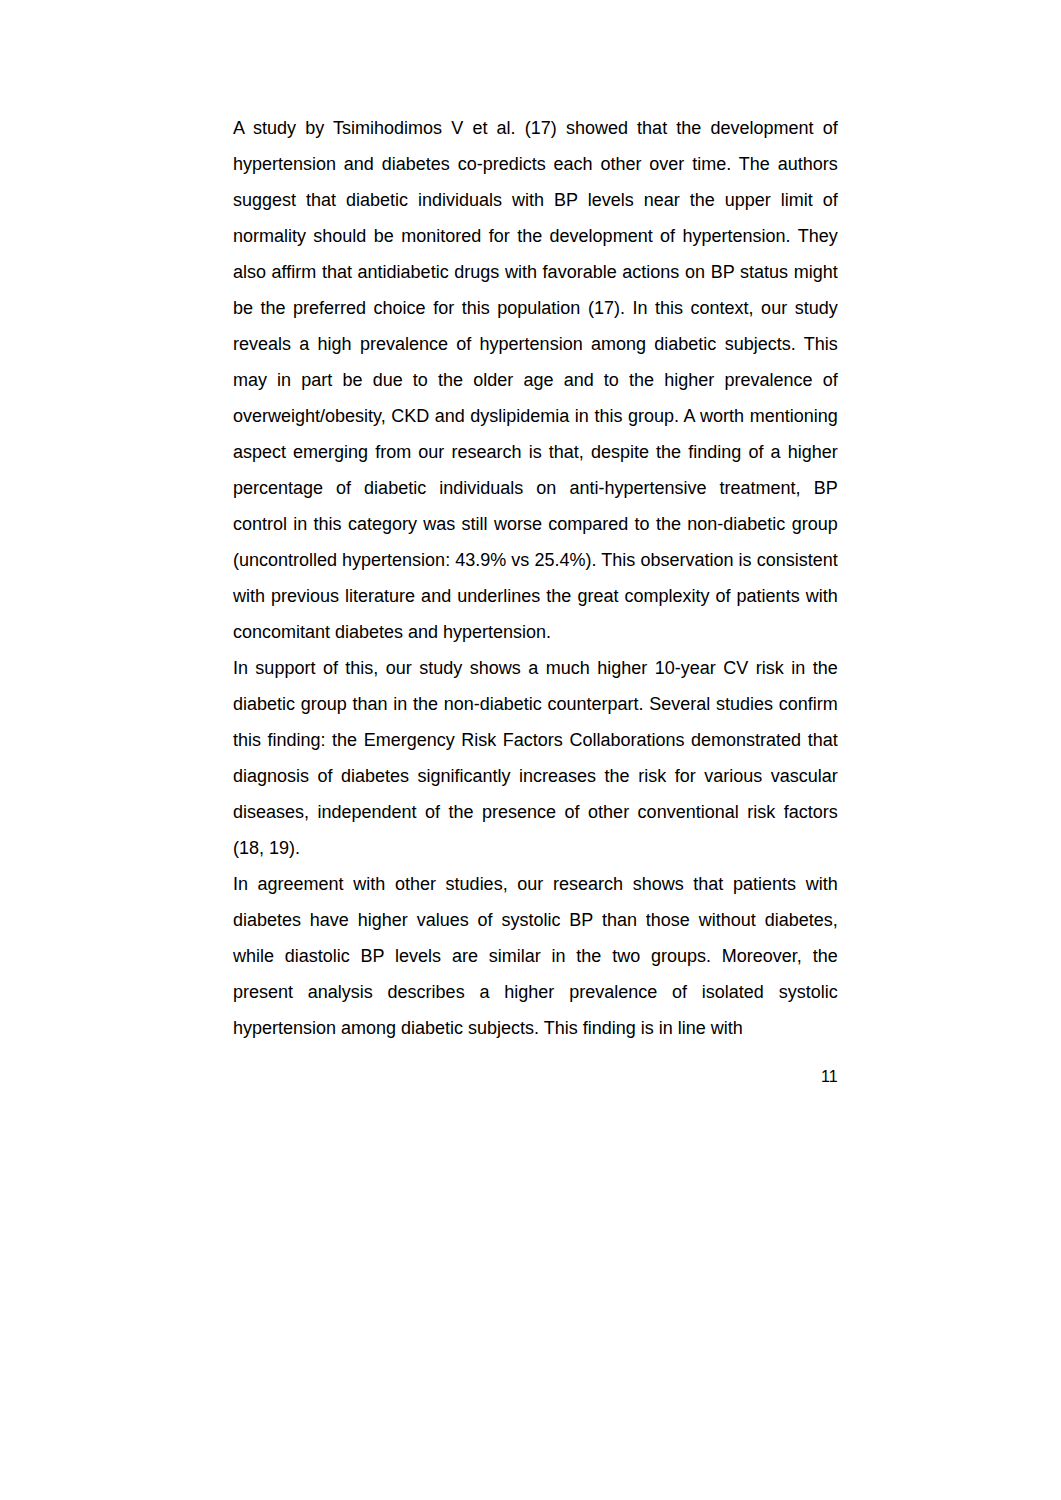A study by Tsimihodimos V et al. (17) showed that the development of hypertension and diabetes co-predicts each other over time. The authors suggest that diabetic individuals with BP levels near the upper limit of normality should be monitored for the development of hypertension. They also affirm that antidiabetic drugs with favorable actions on BP status might be the preferred choice for this population (17). In this context, our study reveals a high prevalence of hypertension among diabetic subjects. This may in part be due to the older age and to the higher prevalence of overweight/obesity, CKD and dyslipidemia in this group. A worth mentioning aspect emerging from our research is that, despite the finding of a higher percentage of diabetic individuals on anti-hypertensive treatment, BP control in this category was still worse compared to the non-diabetic group (uncontrolled hypertension: 43.9% vs 25.4%). This observation is consistent with previous literature and underlines the great complexity of patients with concomitant diabetes and hypertension.
In support of this, our study shows a much higher 10-year CV risk in the diabetic group than in the non-diabetic counterpart. Several studies confirm this finding: the Emergency Risk Factors Collaborations demonstrated that diagnosis of diabetes significantly increases the risk for various vascular diseases, independent of the presence of other conventional risk factors (18, 19).
In agreement with other studies, our research shows that patients with diabetes have higher values of systolic BP than those without diabetes, while diastolic BP levels are similar in the two groups. Moreover, the present analysis describes a higher prevalence of isolated systolic hypertension among diabetic subjects. This finding is in line with
11